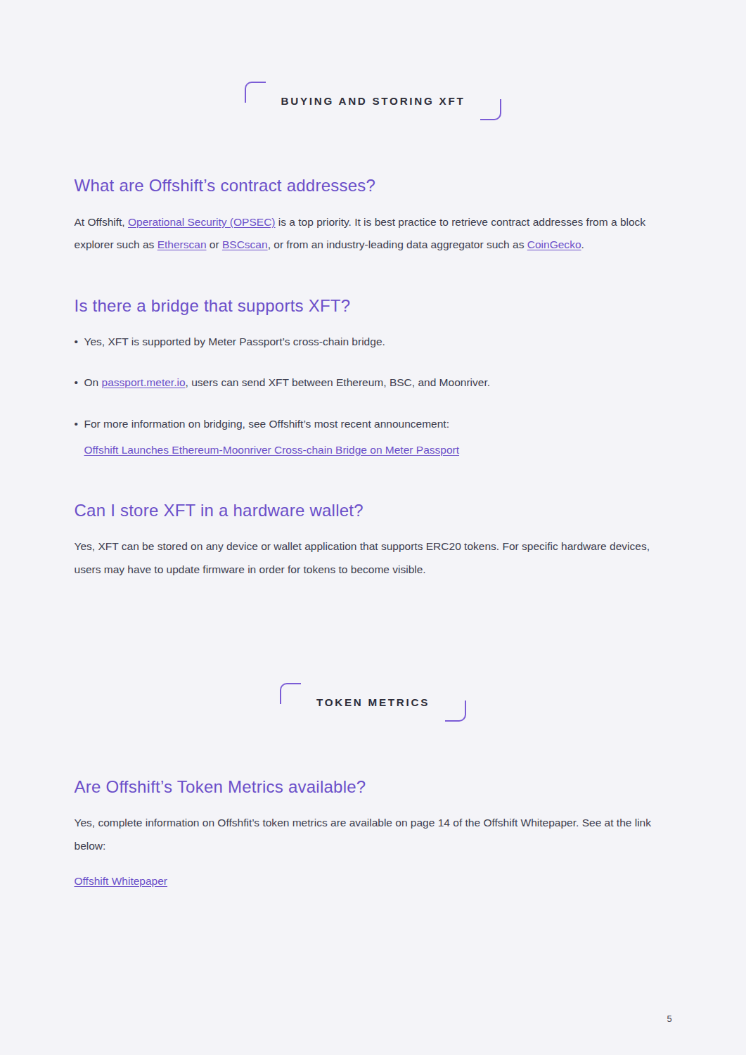Buying and Storing XFT
What are Offshift’s contract addresses?
At Offshift, Operational Security (OPSEC) is a top priority. It is best practice to retrieve contract addresses from a block explorer such as Etherscan or BSCscan, or from an industry-leading data aggregator such as CoinGecko.
Is there a bridge that supports XFT?
Yes, XFT is supported by Meter Passport’s cross-chain bridge.
On passport.meter.io, users can send XFT between Ethereum, BSC, and Moonriver.
For more information on bridging, see Offshift’s most recent announcement: Offshift Launches Ethereum-Moonriver Cross-chain Bridge on Meter Passport
Can I store XFT in a hardware wallet?
Yes, XFT can be stored on any device or wallet application that supports ERC20 tokens. For specific hardware devices, users may have to update firmware in order for tokens to become visible.
Token Metrics
Are Offshift’s Token Metrics available?
Yes, complete information on Offshfit’s token metrics are available on page 14 of the Offshift Whitepaper. See at the link below:
Offshift Whitepaper
5